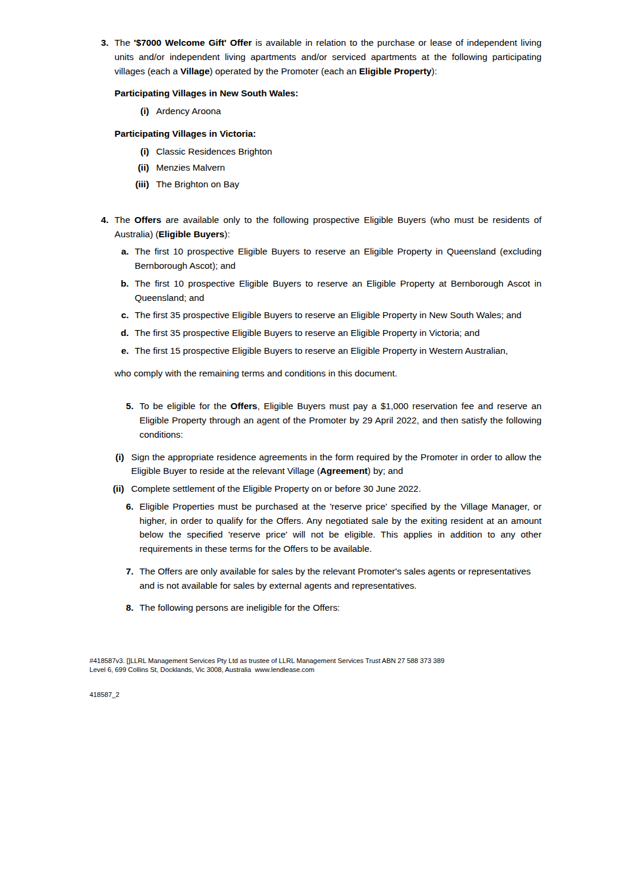3. The '$7000 Welcome Gift' Offer is available in relation to the purchase or lease of independent living units and/or independent living apartments and/or serviced apartments at the following participating villages (each a Village) operated by the Promoter (each an Eligible Property):
Participating Villages in New South Wales:
(i) Ardency Aroona
Participating Villages in Victoria:
(i) Classic Residences Brighton
(ii) Menzies Malvern
(iii) The Brighton on Bay
4. The Offers are available only to the following prospective Eligible Buyers (who must be residents of Australia) (Eligible Buyers):
a. The first 10 prospective Eligible Buyers to reserve an Eligible Property in Queensland (excluding Bernborough Ascot); and
b. The first 10 prospective Eligible Buyers to reserve an Eligible Property at Bernborough Ascot in Queensland; and
c. The first 35 prospective Eligible Buyers to reserve an Eligible Property in New South Wales; and
d. The first 35 prospective Eligible Buyers to reserve an Eligible Property in Victoria; and
e. The first 15 prospective Eligible Buyers to reserve an Eligible Property in Western Australian,
who comply with the remaining terms and conditions in this document.
5. To be eligible for the Offers, Eligible Buyers must pay a $1,000 reservation fee and reserve an Eligible Property through an agent of the Promoter by 29 April 2022, and then satisfy the following conditions:
(i) Sign the appropriate residence agreements in the form required by the Promoter in order to allow the Eligible Buyer to reside at the relevant Village (Agreement) by; and
(ii) Complete settlement of the Eligible Property on or before 30 June 2022.
6. Eligible Properties must be purchased at the 'reserve price' specified by the Village Manager, or higher, in order to qualify for the Offers. Any negotiated sale by the exiting resident at an amount below the specified 'reserve price' will not be eligible. This applies in addition to any other requirements in these terms for the Offers to be available.
7. The Offers are only available for sales by the relevant Promoter's sales agents or representatives
and is not available for sales by external agents and representatives.
8. The following persons are ineligible for the Offers:
#418587v3. []LLRL Management Services Pty Ltd as trustee of LLRL Management Services Trust ABN 27 588 373 389
Level 6, 699 Collins St, Docklands, Vic 3008, Australia www.lendlease.com
418587_2